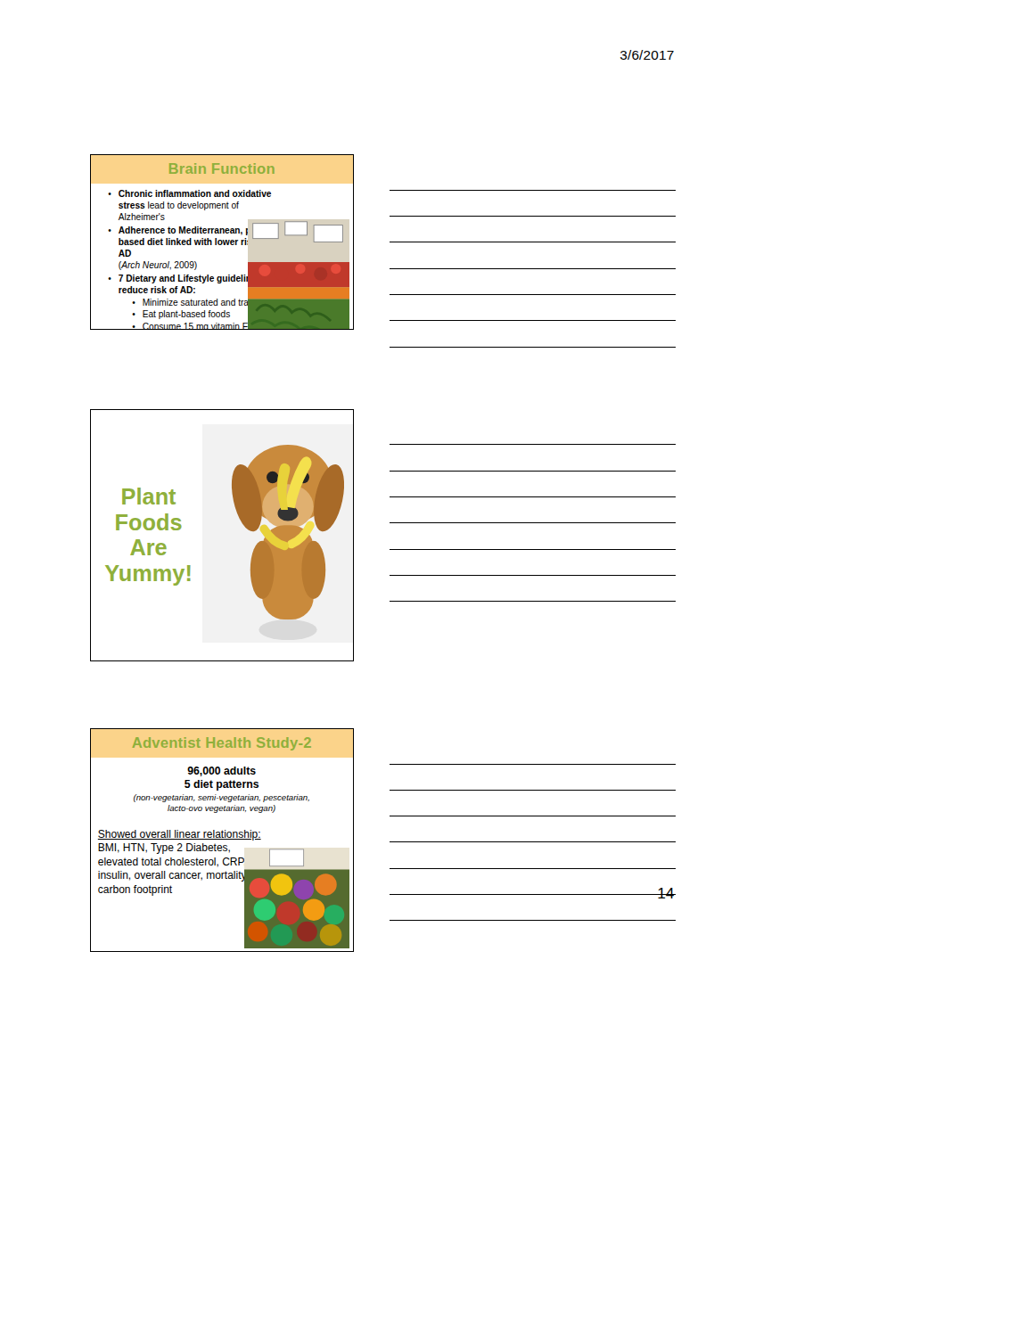3/6/2017
Brain Function
Chronic inflammation and oxidative stress lead to development of Alzheimer's
Adherence to Mediterranean, plant-based diet linked with lower risk of AD
(Arch Neurol, 2009)
7 Dietary and Lifestyle guidelines to reduce risk of AD:
Minimize saturated and trans fat
Eat plant-based foods
Consume 15 mg vitamin E from foods each day…
(Neurobiol Aging, 2014)
Pike Place Market, Seattle
Plant
Foods
Are
Yummy!
Adventist Health Study-2
96,000 adults
5 diet patterns
(non-vegetarian, semi-vegetarian, pescetarian,
lacto-ovo vegetarian, vegan)
Showed overall linear relationship:
BMI, HTN, Type 2 Diabetes, elevated total cholesterol, CRP, insulin, overall cancer, mortality, carbon footprint
Image: Hollywood farmers market, Sharon Palmer, RDN
14